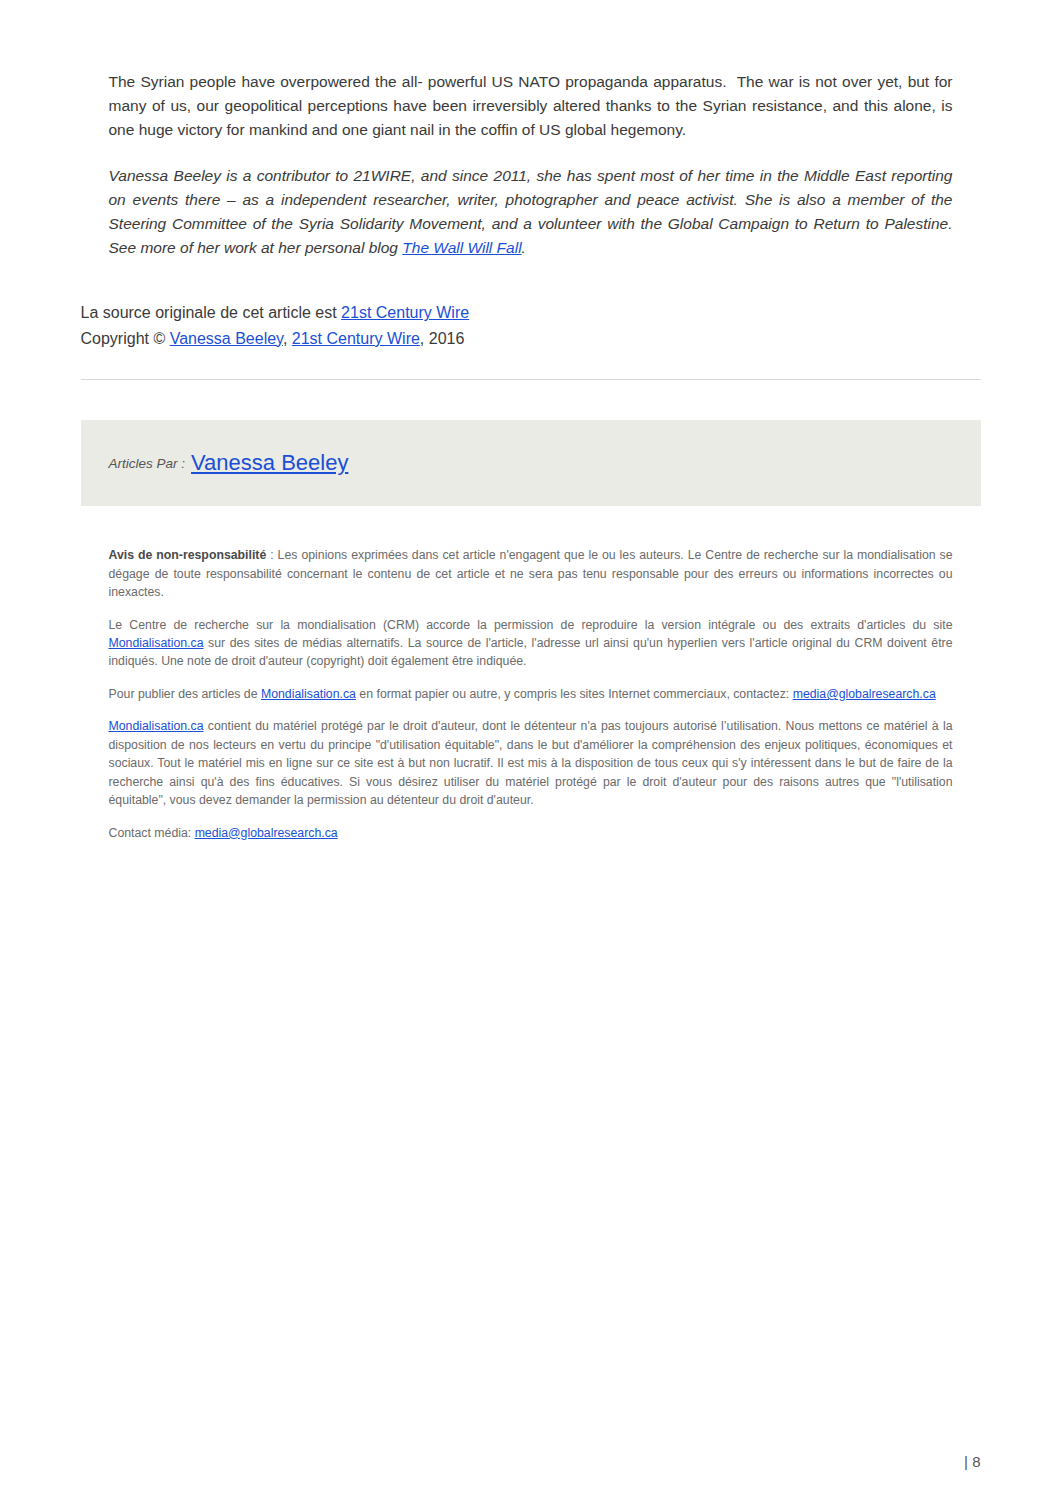The Syrian people have overpowered the all- powerful US NATO propaganda apparatus. The war is not over yet, but for many of us, our geopolitical perceptions have been irreversibly altered thanks to the Syrian resistance, and this alone, is one huge victory for mankind and one giant nail in the coffin of US global hegemony.
Vanessa Beeley is a contributor to 21WIRE, and since 2011, she has spent most of her time in the Middle East reporting on events there – as a independent researcher, writer, photographer and peace activist. She is also a member of the Steering Committee of the Syria Solidarity Movement, and a volunteer with the Global Campaign to Return to Palestine. See more of her work at her personal blog The Wall Will Fall.
La source originale de cet article est 21st Century Wire
Copyright © Vanessa Beeley, 21st Century Wire, 2016
Articles Par : Vanessa Beeley
Avis de non-responsabilité : Les opinions exprimées dans cet article n'engagent que le ou les auteurs. Le Centre de recherche sur la mondialisation se dégage de toute responsabilité concernant le contenu de cet article et ne sera pas tenu responsable pour des erreurs ou informations incorrectes ou inexactes.
Le Centre de recherche sur la mondialisation (CRM) accorde la permission de reproduire la version intégrale ou des extraits d'articles du site Mondialisation.ca sur des sites de médias alternatifs. La source de l'article, l'adresse url ainsi qu'un hyperlien vers l'article original du CRM doivent être indiqués. Une note de droit d'auteur (copyright) doit également être indiquée.
Pour publier des articles de Mondialisation.ca en format papier ou autre, y compris les sites Internet commerciaux, contactez: media@globalresearch.ca
Mondialisation.ca contient du matériel protégé par le droit d'auteur, dont le détenteur n'a pas toujours autorisé l’utilisation. Nous mettons ce matériel à la disposition de nos lecteurs en vertu du principe "d'utilisation équitable", dans le but d'améliorer la compréhension des enjeux politiques, économiques et sociaux. Tout le matériel mis en ligne sur ce site est à but non lucratif. Il est mis à la disposition de tous ceux qui s'y intéressent dans le but de faire de la recherche ainsi qu'à des fins éducatives. Si vous désirez utiliser du matériel protégé par le droit d'auteur pour des raisons autres que "l'utilisation équitable", vous devez demander la permission au détenteur du droit d'auteur.
Contact média: media@globalresearch.ca
| 8